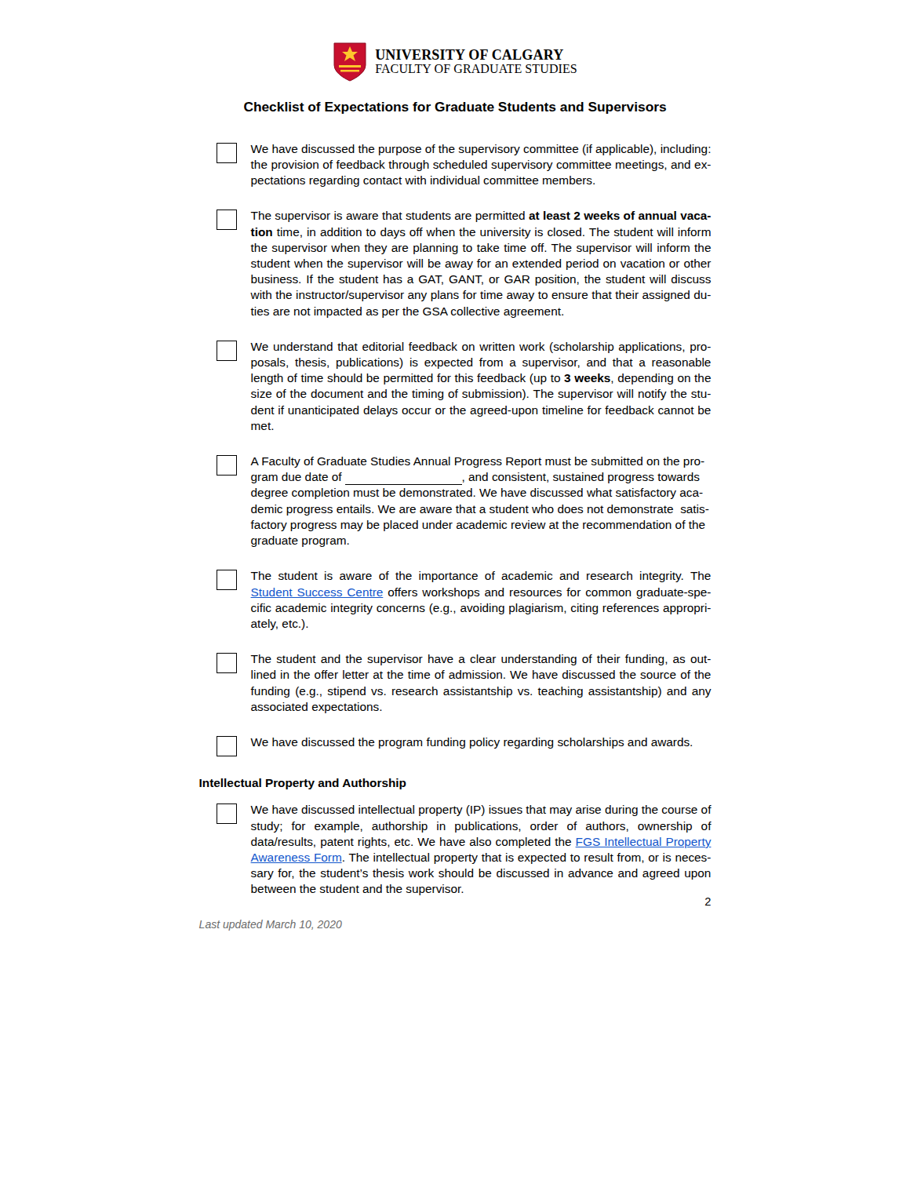UNIVERSITY OF CALGARY
FACULTY OF GRADUATE STUDIES
Checklist of Expectations for Graduate Students and Supervisors
We have discussed the purpose of the supervisory committee (if applicable), including: the provision of feedback through scheduled supervisory committee meetings, and expectations regarding contact with individual committee members.
The supervisor is aware that students are permitted at least 2 weeks of annual vacation time, in addition to days off when the university is closed. The student will inform the supervisor when they are planning to take time off. The supervisor will inform the student when the supervisor will be away for an extended period on vacation or other business. If the student has a GAT, GANT, or GAR position, the student will discuss with the instructor/supervisor any plans for time away to ensure that their assigned duties are not impacted as per the GSA collective agreement.
We understand that editorial feedback on written work (scholarship applications, proposals, thesis, publications) is expected from a supervisor, and that a reasonable length of time should be permitted for this feedback (up to 3 weeks, depending on the size of the document and the timing of submission). The supervisor will notify the student if unanticipated delays occur or the agreed-upon timeline for feedback cannot be met.
A Faculty of Graduate Studies Annual Progress Report must be submitted on the program due date of , and consistent, sustained progress towards degree completion must be demonstrated. We have discussed what satisfactory academic progress entails. We are aware that a student who does not demonstrate satisfactory progress may be placed under academic review at the recommendation of the graduate program.
The student is aware of the importance of academic and research integrity. The Student Success Centre offers workshops and resources for common graduate-specific academic integrity concerns (e.g., avoiding plagiarism, citing references appropriately, etc.).
The student and the supervisor have a clear understanding of their funding, as outlined in the offer letter at the time of admission. We have discussed the source of the funding (e.g., stipend vs. research assistantship vs. teaching assistantship) and any associated expectations.
We have discussed the program funding policy regarding scholarships and awards.
Intellectual Property and Authorship
We have discussed intellectual property (IP) issues that may arise during the course of study; for example, authorship in publications, order of authors, ownership of data/results, patent rights, etc. We have also completed the FGS Intellectual Property Awareness Form. The intellectual property that is expected to result from, or is necessary for, the student’s thesis work should be discussed in advance and agreed upon between the student and the supervisor.
2
Last updated March 10, 2020